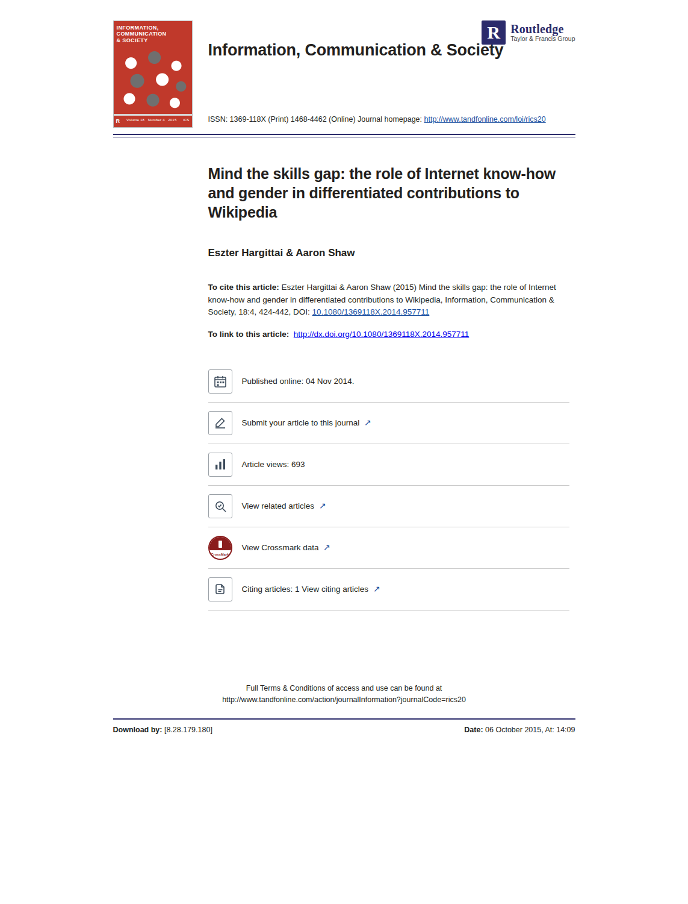R
Routledge
Taylor & Francis Group
Information,
Communication
& Society
R Volume 18 Number 4 2015 iCS
Information, Communication & Society
ISSN: 1369-118X (Print) 1468-4462 (Online) Journal homepage: http://www.tandfonline.com/loi/rics20
Mind the skills gap: the role of Internet know-how and gender in differentiated contributions to Wikipedia
Eszter Hargittai & Aaron Shaw
To cite this article: Eszter Hargittai & Aaron Shaw (2015) Mind the skills gap: the role of Internet know-how and gender in differentiated contributions to Wikipedia, Information, Communication & Society, 18:4, 424-442, DOI: 10.1080/1369118X.2014.957711
To link to this article: http://dx.doi.org/10.1080/1369118X.2014.957711
Published online: 04 Nov 2014.
Submit your article to this journal ↗
Article views: 693
View related articles ↗
CrossMark View Crossmark data ↗
Citing articles: 1 View citing articles ↗
Full Terms & Conditions of access and use can be found at
http://www.tandfonline.com/action/journalInformation?journalCode=rics20
Download by: [8.28.179.180]
Date: 06 October 2015, At: 14:09